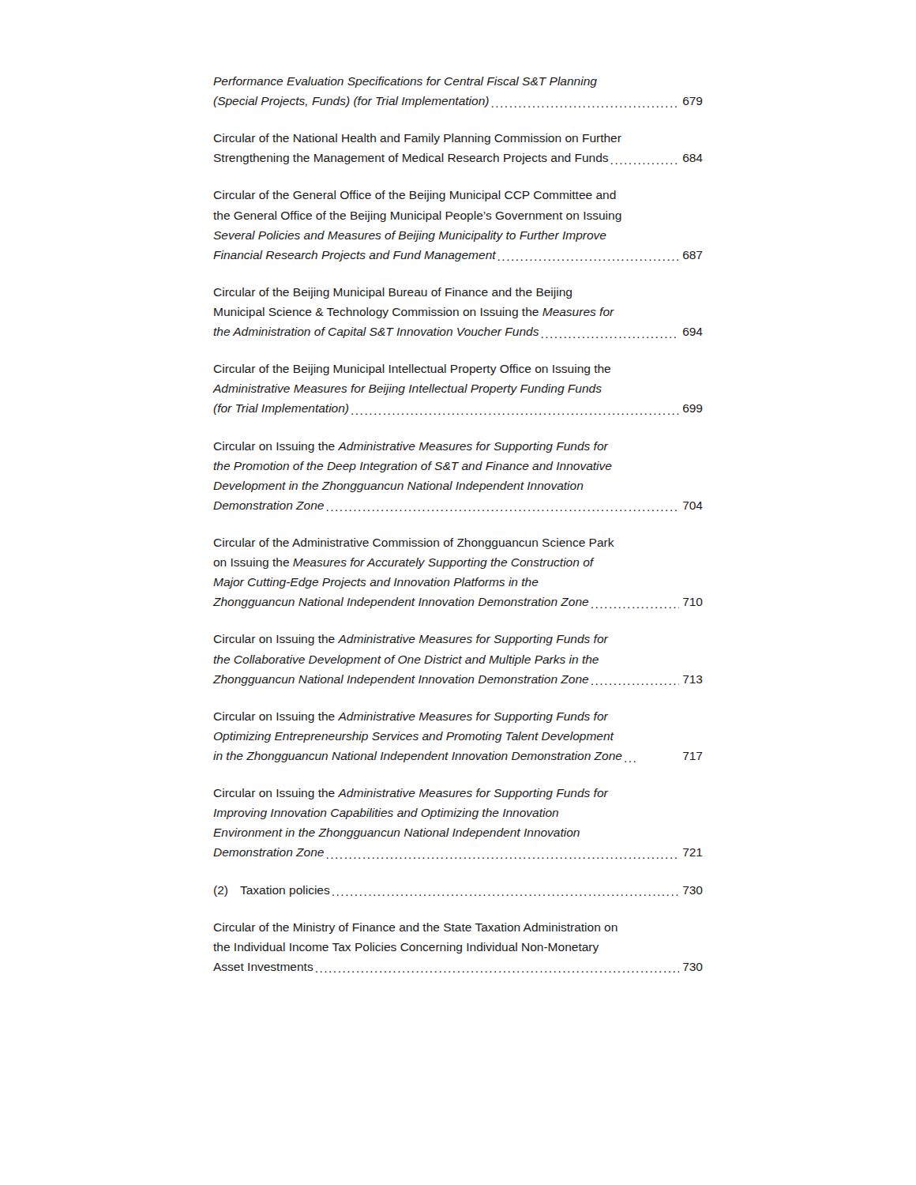Performance Evaluation Specifications for Central Fiscal S&T Planning
(Special Projects, Funds) (for Trial Implementation) .................................................................................................................. 679
Circular of the National Health and Family Planning Commission on Further
Strengthening the Management of Medical Research Projects and Funds .................................................................................................................. 684
Circular of the General Office of the Beijing Municipal CCP Committee and
the General Office of the Beijing Municipal People’s Government on Issuing
Several Policies and Measures of Beijing Municipality to Further Improve
Financial Research Projects and Fund Management .................................................................................................................. 687
Circular of the Beijing Municipal Bureau of Finance and the Beijing
Municipal Science & Technology Commission on Issuing the Measures for
the Administration of Capital S&T Innovation Voucher Funds .................................................................................................................. 694
Circular of the Beijing Municipal Intellectual Property Office on Issuing the
Administrative Measures for Beijing Intellectual Property Funding Funds
(for Trial Implementation) .................................................................................................................. 699
Circular on Issuing the Administrative Measures for Supporting Funds for
the Promotion of the Deep Integration of S&T and Finance and Innovative
Development in the Zhongguancun National Independent Innovation
Demonstration Zone .................................................................................................................. 704
Circular of the Administrative Commission of Zhongguancun Science Park
on Issuing the Measures for Accurately Supporting the Construction of
Major Cutting-Edge Projects and Innovation Platforms in the
Zhongguancun National Independent Innovation Demonstration Zone .................................................................................................................. 710
Circular on Issuing the Administrative Measures for Supporting Funds for
the Collaborative Development of One District and Multiple Parks in the
Zhongguancun National Independent Innovation Demonstration Zone .................................................................................................................. 713
Circular on Issuing the Administrative Measures for Supporting Funds for
Optimizing Entrepreneurship Services and Promoting Talent Development
in the Zhongguancun National Independent Innovation Demonstration Zone ... 717
Circular on Issuing the Administrative Measures for Supporting Funds for
Improving Innovation Capabilities and Optimizing the Innovation
Environment in the Zhongguancun National Independent Innovation
Demonstration Zone .................................................................................................................. 721
(2) Taxation policies .................................................................................................................. 730
Circular of the Ministry of Finance and the State Taxation Administration on
the Individual Income Tax Policies Concerning Individual Non-Monetary
Asset Investments .................................................................................................................. 730